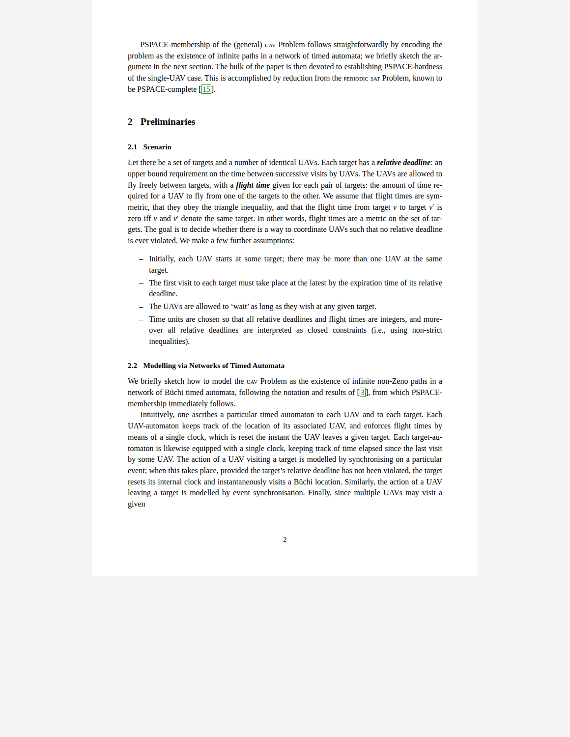PSPACE-membership of the (general) uav Problem follows straightforwardly by encoding the problem as the existence of infinite paths in a network of timed automata; we briefly sketch the argument in the next section. The bulk of the paper is then devoted to establishing PSPACE-hardness of the single-UAV case. This is accomplished by reduction from the periodic sat Problem, known to be PSPACE-complete [15].
2 Preliminaries
2.1 Scenario
Let there be a set of targets and a number of identical UAVs. Each target has a relative deadline: an upper bound requirement on the time between successive visits by UAVs. The UAVs are allowed to fly freely between targets, with a flight time given for each pair of targets: the amount of time required for a UAV to fly from one of the targets to the other. We assume that flight times are symmetric, that they obey the triangle inequality, and that the flight time from target v to target v′ is zero iff v and v′ denote the same target. In other words, flight times are a metric on the set of targets. The goal is to decide whether there is a way to coordinate UAVs such that no relative deadline is ever violated. We make a few further assumptions:
Initially, each UAV starts at some target; there may be more than one UAV at the same target.
The first visit to each target must take place at the latest by the expiration time of its relative deadline.
The UAVs are allowed to ‘wait’ as long as they wish at any given target.
Time units are chosen so that all relative deadlines and flight times are integers, and moreover all relative deadlines are interpreted as closed constraints (i.e., using non-strict inequalities).
2.2 Modelling via Networks of Timed Automata
We briefly sketch how to model the uav Problem as the existence of infinite non-Zeno paths in a network of Büchi timed automata, following the notation and results of [3], from which PSPACE-membership immediately follows.
Intuitively, one ascribes a particular timed automaton to each UAV and to each target. Each UAV-automaton keeps track of the location of its associated UAV, and enforces flight times by means of a single clock, which is reset the instant the UAV leaves a given target. Each target-automaton is likewise equipped with a single clock, keeping track of time elapsed since the last visit by some UAV. The action of a UAV visiting a target is modelled by synchronising on a particular event; when this takes place, provided the target’s relative deadline has not been violated, the target resets its internal clock and instantaneously visits a Büchi location. Similarly, the action of a UAV leaving a target is modelled by event synchronisation. Finally, since multiple UAVs may visit a given
2